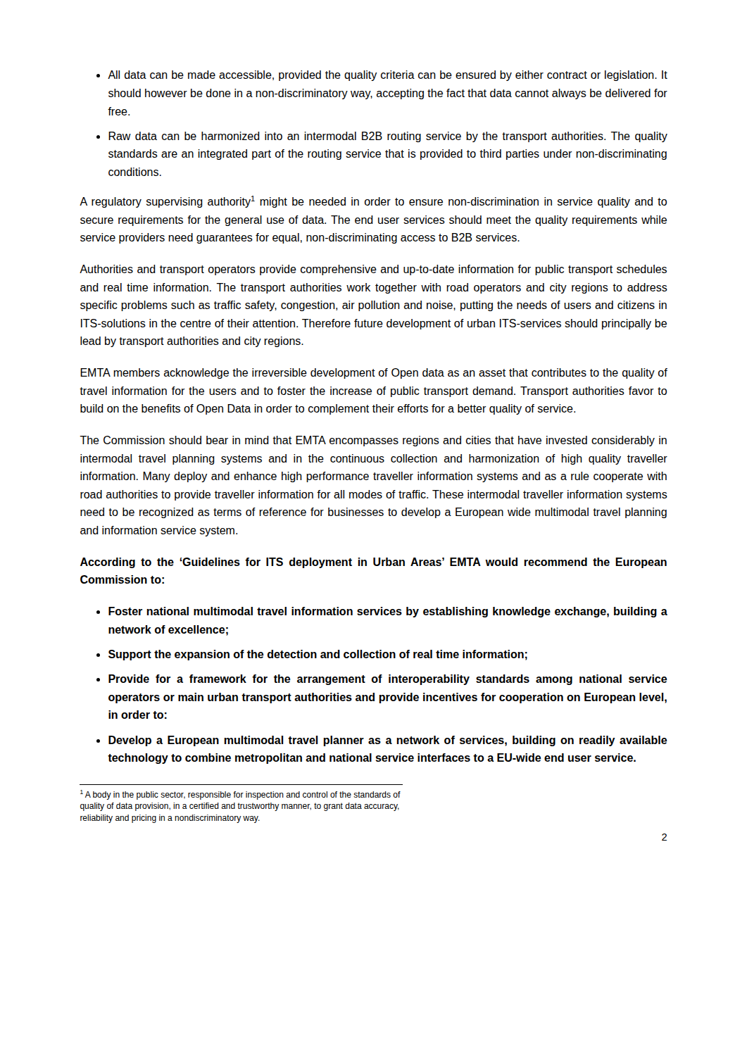All data can be made accessible, provided the quality criteria can be ensured by either contract or legislation. It should however be done in a non-discriminatory way, accepting the fact that data cannot always be delivered for free.
Raw data can be harmonized into an intermodal B2B routing service by the transport authorities. The quality standards are an integrated part of the routing service that is provided to third parties under non-discriminating conditions.
A regulatory supervising authority1 might be needed in order to ensure non-discrimination in service quality and to secure requirements for the general use of data. The end user services should meet the quality requirements while service providers need guarantees for equal, non-discriminating access to B2B services.
Authorities and transport operators provide comprehensive and up-to-date information for public transport schedules and real time information. The transport authorities work together with road operators and city regions to address specific problems such as traffic safety, congestion, air pollution and noise, putting the needs of users and citizens in ITS-solutions in the centre of their attention. Therefore future development of urban ITS-services should principally be lead by transport authorities and city regions.
EMTA members acknowledge the irreversible development of Open data as an asset that contributes to the quality of travel information for the users and to foster the increase of public transport demand. Transport authorities favor to build on the benefits of Open Data in order to complement their efforts for a better quality of service.
The Commission should bear in mind that EMTA encompasses regions and cities that have invested considerably in intermodal travel planning systems and in the continuous collection and harmonization of high quality traveller information. Many deploy and enhance high performance traveller information systems and as a rule cooperate with road authorities to provide traveller information for all modes of traffic. These intermodal traveller information systems need to be recognized as terms of reference for businesses to develop a European wide multimodal travel planning and information service system.
According to the ‘Guidelines for ITS deployment in Urban Areas’ EMTA would recommend the European Commission to:
Foster national multimodal travel information services by establishing knowledge exchange, building a network of excellence;
Support the expansion of the detection and collection of real time information;
Provide for a framework for the arrangement of interoperability standards among national service operators or main urban transport authorities and provide incentives for cooperation on European level, in order to:
Develop a European multimodal travel planner as a network of services, building on readily available technology to combine metropolitan and national service interfaces to a EU-wide end user service.
1 A body in the public sector, responsible for inspection and control of the standards of quality of data provision, in a certified and trustworthy manner, to grant data accuracy, reliability and pricing in a nondiscriminatory way.
2